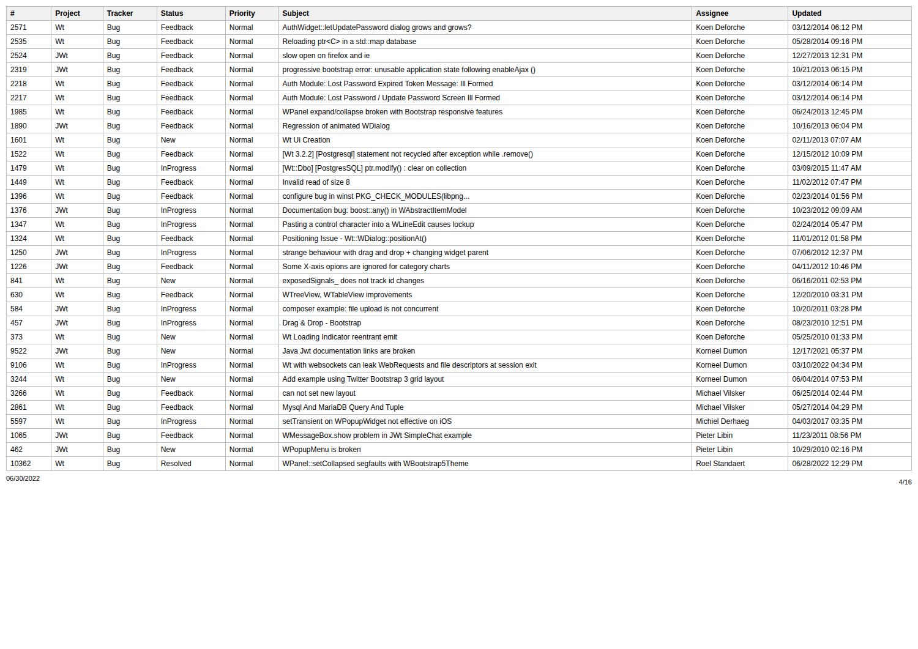| # | Project | Tracker | Status | Priority | Subject | Assignee | Updated |
| --- | --- | --- | --- | --- | --- | --- | --- |
| 2571 | Wt | Bug | Feedback | Normal | AuthWidget::letUpdatePassword dialog grows and grows? | Koen Deforche | 03/12/2014 06:12 PM |
| 2535 | Wt | Bug | Feedback | Normal | Reloading ptr<C> in a std::map database | Koen Deforche | 05/28/2014 09:16 PM |
| 2524 | JWt | Bug | Feedback | Normal | slow open on firefox and ie | Koen Deforche | 12/27/2013 12:31 PM |
| 2319 | JWt | Bug | Feedback | Normal | progressive bootstrap error: unusable application state following enableAjax () | Koen Deforche | 10/21/2013 06:15 PM |
| 2218 | Wt | Bug | Feedback | Normal | Auth Module: Lost Password Expired Token Message: Ill Formed | Koen Deforche | 03/12/2014 06:14 PM |
| 2217 | Wt | Bug | Feedback | Normal | Auth Module: Lost Password / Update Password Screen Ill Formed | Koen Deforche | 03/12/2014 06:14 PM |
| 1985 | Wt | Bug | Feedback | Normal | WPanel expand/collapse broken with Bootstrap responsive features | Koen Deforche | 06/24/2013 12:45 PM |
| 1890 | JWt | Bug | Feedback | Normal | Regression of animated WDialog | Koen Deforche | 10/16/2013 06:04 PM |
| 1601 | Wt | Bug | New | Normal | Wt Ui Creation | Koen Deforche | 02/11/2013 07:07 AM |
| 1522 | Wt | Bug | Feedback | Normal | [Wt 3.2.2] [Postgresql] statement not recycled after exception while .remove() | Koen Deforche | 12/15/2012 10:09 PM |
| 1479 | Wt | Bug | InProgress | Normal | [Wt::Dbo] [PostgresSQL] ptr.modify() : clear on collection | Koen Deforche | 03/09/2015 11:47 AM |
| 1449 | Wt | Bug | Feedback | Normal | Invalid read of size 8 | Koen Deforche | 11/02/2012 07:47 PM |
| 1396 | Wt | Bug | Feedback | Normal | configure bug in winst PKG_CHECK_MODULES(libpng... | Koen Deforche | 02/23/2014 01:56 PM |
| 1376 | JWt | Bug | InProgress | Normal | Documentation bug: boost::any() in WAbstractItemModel | Koen Deforche | 10/23/2012 09:09 AM |
| 1347 | Wt | Bug | InProgress | Normal | Pasting a control character into a WLineEdit causes lockup | Koen Deforche | 02/24/2014 05:47 PM |
| 1324 | Wt | Bug | Feedback | Normal | Positioning Issue - Wt::WDialog::positionAt() | Koen Deforche | 11/01/2012 01:58 PM |
| 1250 | JWt | Bug | InProgress | Normal | strange behaviour with drag and drop + changing widget parent | Koen Deforche | 07/06/2012 12:37 PM |
| 1226 | JWt | Bug | Feedback | Normal | Some X-axis opions are ignored for category charts | Koen Deforche | 04/11/2012 10:46 PM |
| 841 | Wt | Bug | New | Normal | exposedSignals_ does not track id changes | Koen Deforche | 06/16/2011 02:53 PM |
| 630 | Wt | Bug | Feedback | Normal | WTreeView, WTableView improvements | Koen Deforche | 12/20/2010 03:31 PM |
| 584 | JWt | Bug | InProgress | Normal | composer example: file upload is not concurrent | Koen Deforche | 10/20/2011 03:28 PM |
| 457 | JWt | Bug | InProgress | Normal | Drag & Drop - Bootstrap | Koen Deforche | 08/23/2010 12:51 PM |
| 373 | Wt | Bug | New | Normal | Wt Loading Indicator reentrant emit | Koen Deforche | 05/25/2010 01:33 PM |
| 9522 | JWt | Bug | New | Normal | Java Jwt documentation links are broken | Korneel Dumon | 12/17/2021 05:37 PM |
| 9106 | Wt | Bug | InProgress | Normal | Wt with websockets can leak WebRequests and file descriptors at session exit | Korneel Dumon | 03/10/2022 04:34 PM |
| 3244 | Wt | Bug | New | Normal | Add example using Twitter Bootstrap 3 grid layout | Korneel Dumon | 06/04/2014 07:53 PM |
| 3266 | Wt | Bug | Feedback | Normal | can not set new layout | Michael Vilsker | 06/25/2014 02:44 PM |
| 2861 | Wt | Bug | Feedback | Normal | Mysql And MariaDB Query And Tuple | Michael Vilsker | 05/27/2014 04:29 PM |
| 5597 | Wt | Bug | InProgress | Normal | setTransient on WPopupWidget not effective on iOS | Michiel Derhaeg | 04/03/2017 03:35 PM |
| 1065 | JWt | Bug | Feedback | Normal | WMessageBox.show problem in JWt SimpleChat example | Pieter Libin | 11/23/2011 08:56 PM |
| 462 | JWt | Bug | New | Normal | WPopupMenu is broken | Pieter Libin | 10/29/2010 02:16 PM |
| 10362 | Wt | Bug | Resolved | Normal | WPanel::setCollapsed segfaults with WBootstrap5Theme | Roel Standaert | 06/28/2022 12:29 PM |
06/30/2022
4/16